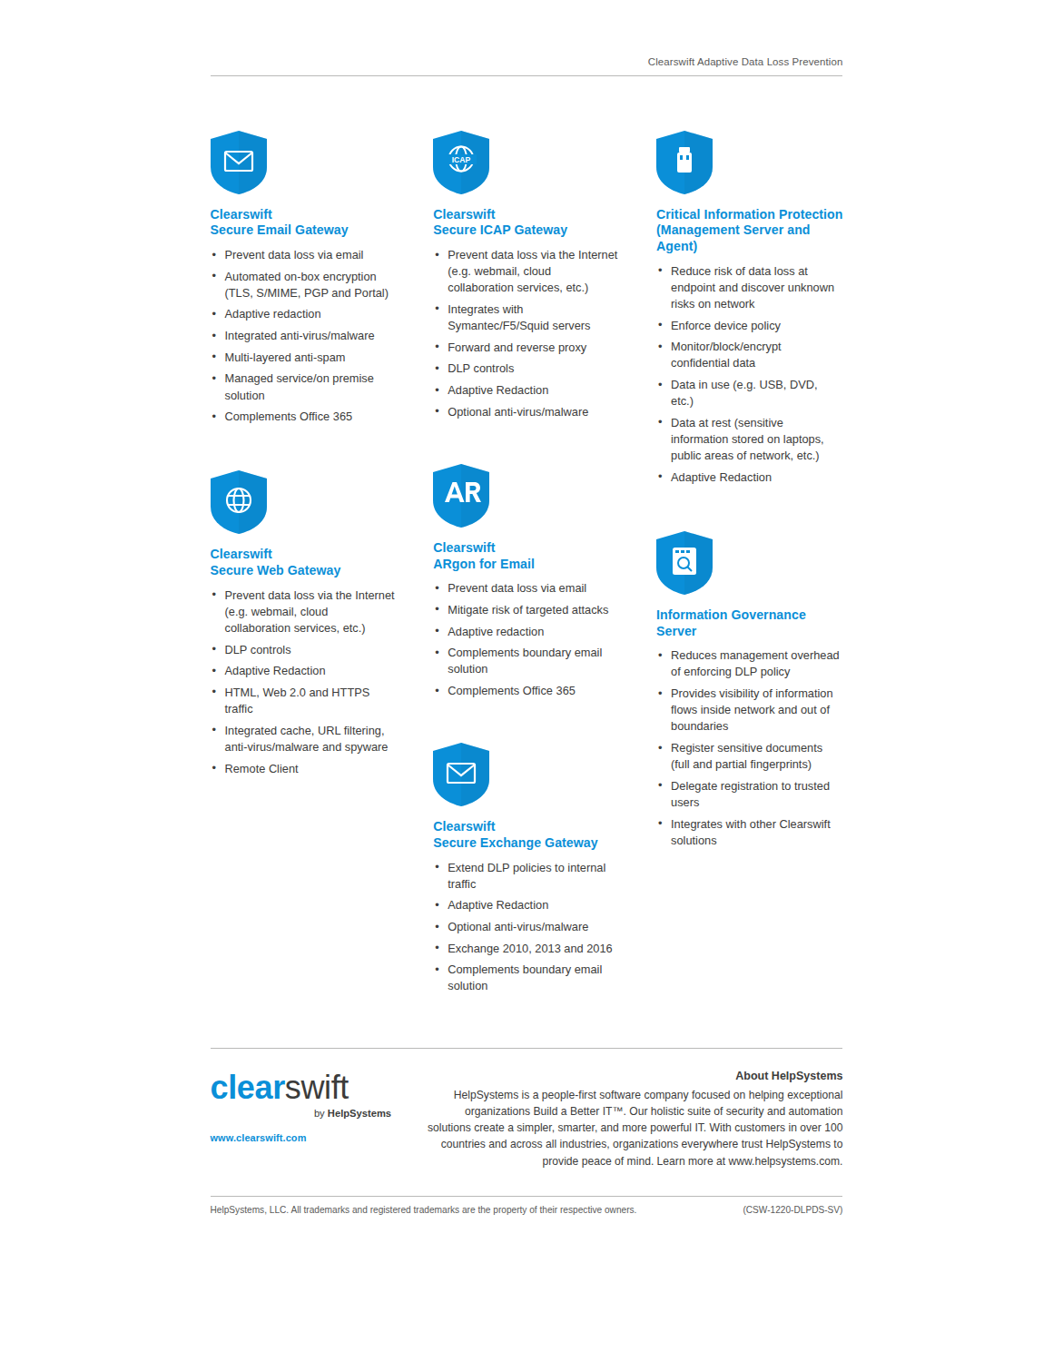Clearswift Adaptive Data Loss Prevention
Clearswift Secure Email Gateway
Prevent data loss via email
Automated on-box encryption (TLS, S/MIME, PGP and Portal)
Adaptive redaction
Integrated anti-virus/malware
Multi-layered anti-spam
Managed service/on premise solution
Complements Office 365
Clearswift Secure Web Gateway
Prevent data loss via the Internet (e.g. webmail, cloud collaboration services, etc.)
DLP controls
Adaptive Redaction
HTML, Web 2.0 and HTTPS traffic
Integrated cache, URL filtering, anti-virus/malware and spyware
Remote Client
ICAP
Clearswift Secure ICAP Gateway
Prevent data loss via the Internet (e.g. webmail, cloud collaboration services, etc.)
Integrates with Symantec/F5/Squid servers
Forward and reverse proxy
DLP controls
Adaptive Redaction
Optional anti-virus/malware
Clearswift ARgon for Email
Prevent data loss via email
Mitigate risk of targeted attacks
Adaptive redaction
Complements boundary email solution
Complements Office 365
Clearswift Secure Exchange Gateway
Extend DLP policies to internal traffic
Adaptive Redaction
Optional anti-virus/malware
Exchange 2010, 2013 and 2016
Complements boundary email solution
Critical Information Protection(Management Server and Agent)
Reduce risk of data loss at endpoint and discover unknown risks on network
Enforce device policy
Monitor/block/encrypt confidential data
Data in use (e.g. USB, DVD, etc.)
Data at rest (sensitive information stored on laptops, public areas of network, etc.)
Adaptive Redaction
Information Governance Server
Reduces management overhead of enforcing DLP policy
Provides visibility of information flows inside network and out of boundaries
Register sensitive documents (full and partial fingerprints)
Delegate registration to trusted users
Integrates with other Clearswift solutions
clear swift
by HelpSystems
www.clearswift.com
About HelpSystems
HelpSystems is a people-first software company focused on helping exceptional organizations Build a Better IT™. Our holistic suite of security and automation solutions create a simpler, smarter, and more powerful IT. With customers in over 100 countries and across all industries, organizations everywhere trust HelpSystems to provide peace of mind. Learn more at www.helpsystems.com.
HelpSystems, LLC. All trademarks and registered trademarks are the property of their respective owners. (CSW-1220-DLPDS-SV)